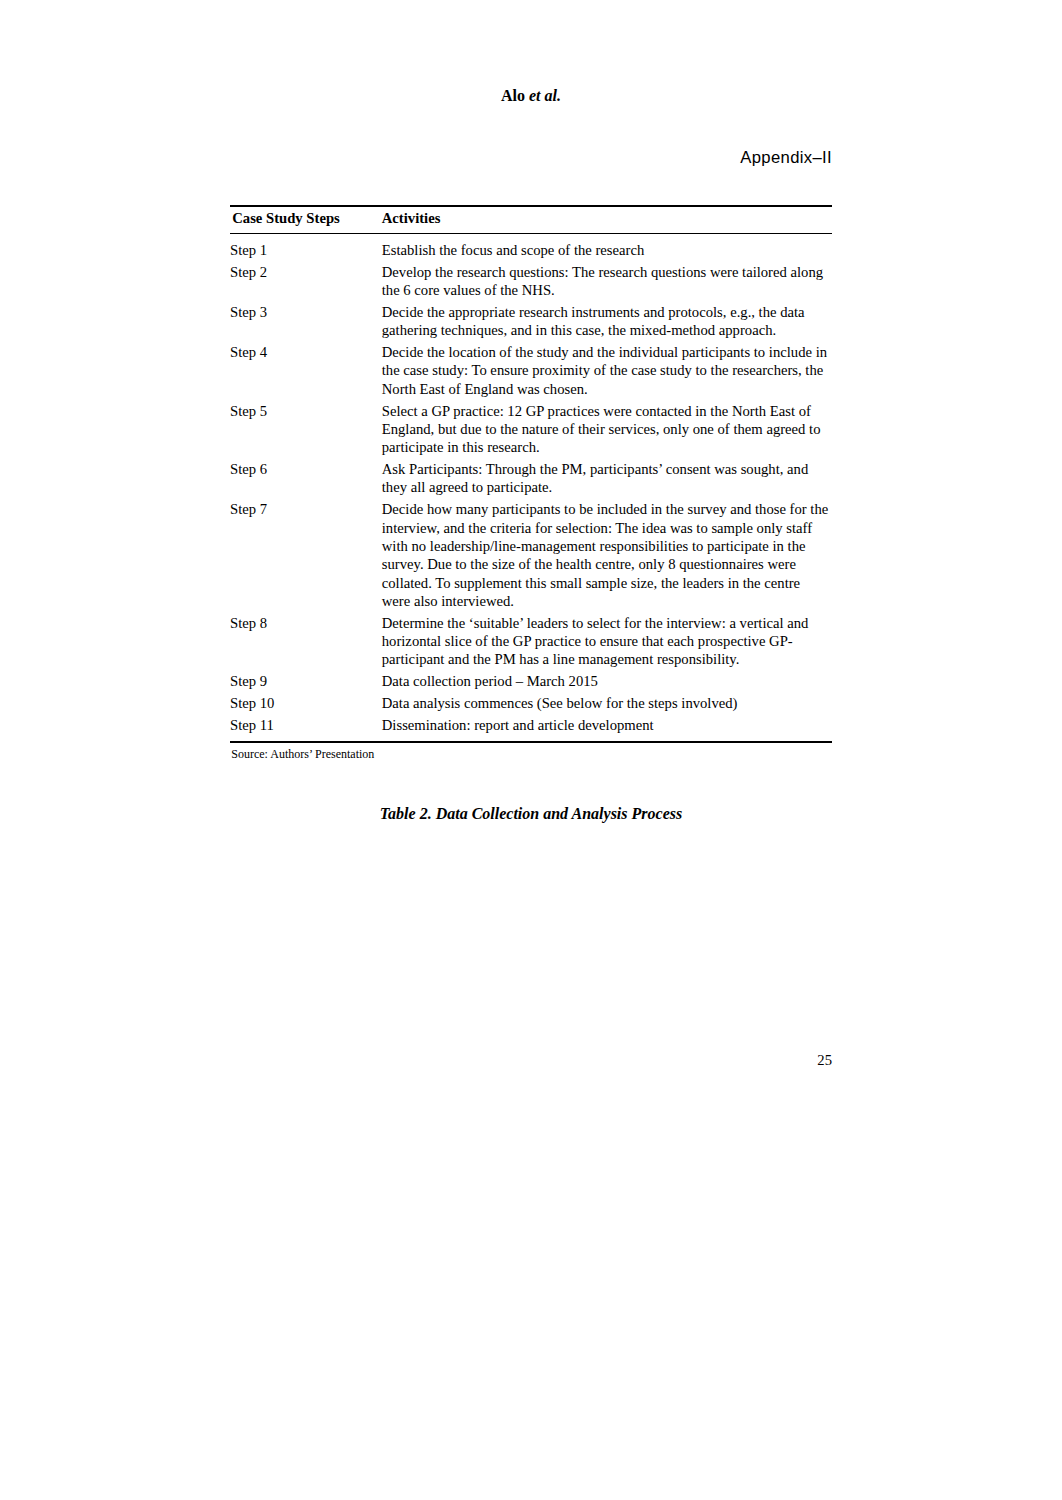Alo et al.
Appendix–II
| Case Study Steps | Activities |
| --- | --- |
| Step 1 | Establish the focus and scope of the research |
| Step 2 | Develop the research questions: The research questions were tailored along the 6 core values of the NHS. |
| Step 3 | Decide the appropriate research instruments and protocols, e.g., the data gathering techniques, and in this case, the mixed-method approach. |
| Step 4 | Decide the location of the study and the individual participants to include in the case study: To ensure proximity of the case study to the researchers, the North East of England was chosen. |
| Step 5 | Select a GP practice: 12 GP practices were contacted in the North East of England, but due to the nature of their services, only one of them agreed to participate in this research. |
| Step 6 | Ask Participants: Through the PM, participants’ consent was sought, and they all agreed to participate. |
| Step 7 | Decide how many participants to be included in the survey and those for the interview, and the criteria for selection: The idea was to sample only staff with no leadership/line-management responsibilities to participate in the survey. Due to the size of the health centre, only 8 questionnaires were collated. To supplement this small sample size, the leaders in the centre were also interviewed. |
| Step 8 | Determine the ‘suitable’ leaders to select for the interview: a vertical and horizontal slice of the GP practice to ensure that each prospective GP-participant and the PM has a line management responsibility. |
| Step 9 | Data collection period – March 2015 |
| Step 10 | Data analysis commences (See below for the steps involved) |
| Step 11 | Dissemination: report and article development |
Source: Authors’ Presentation
Table 2. Data Collection and Analysis Process
25